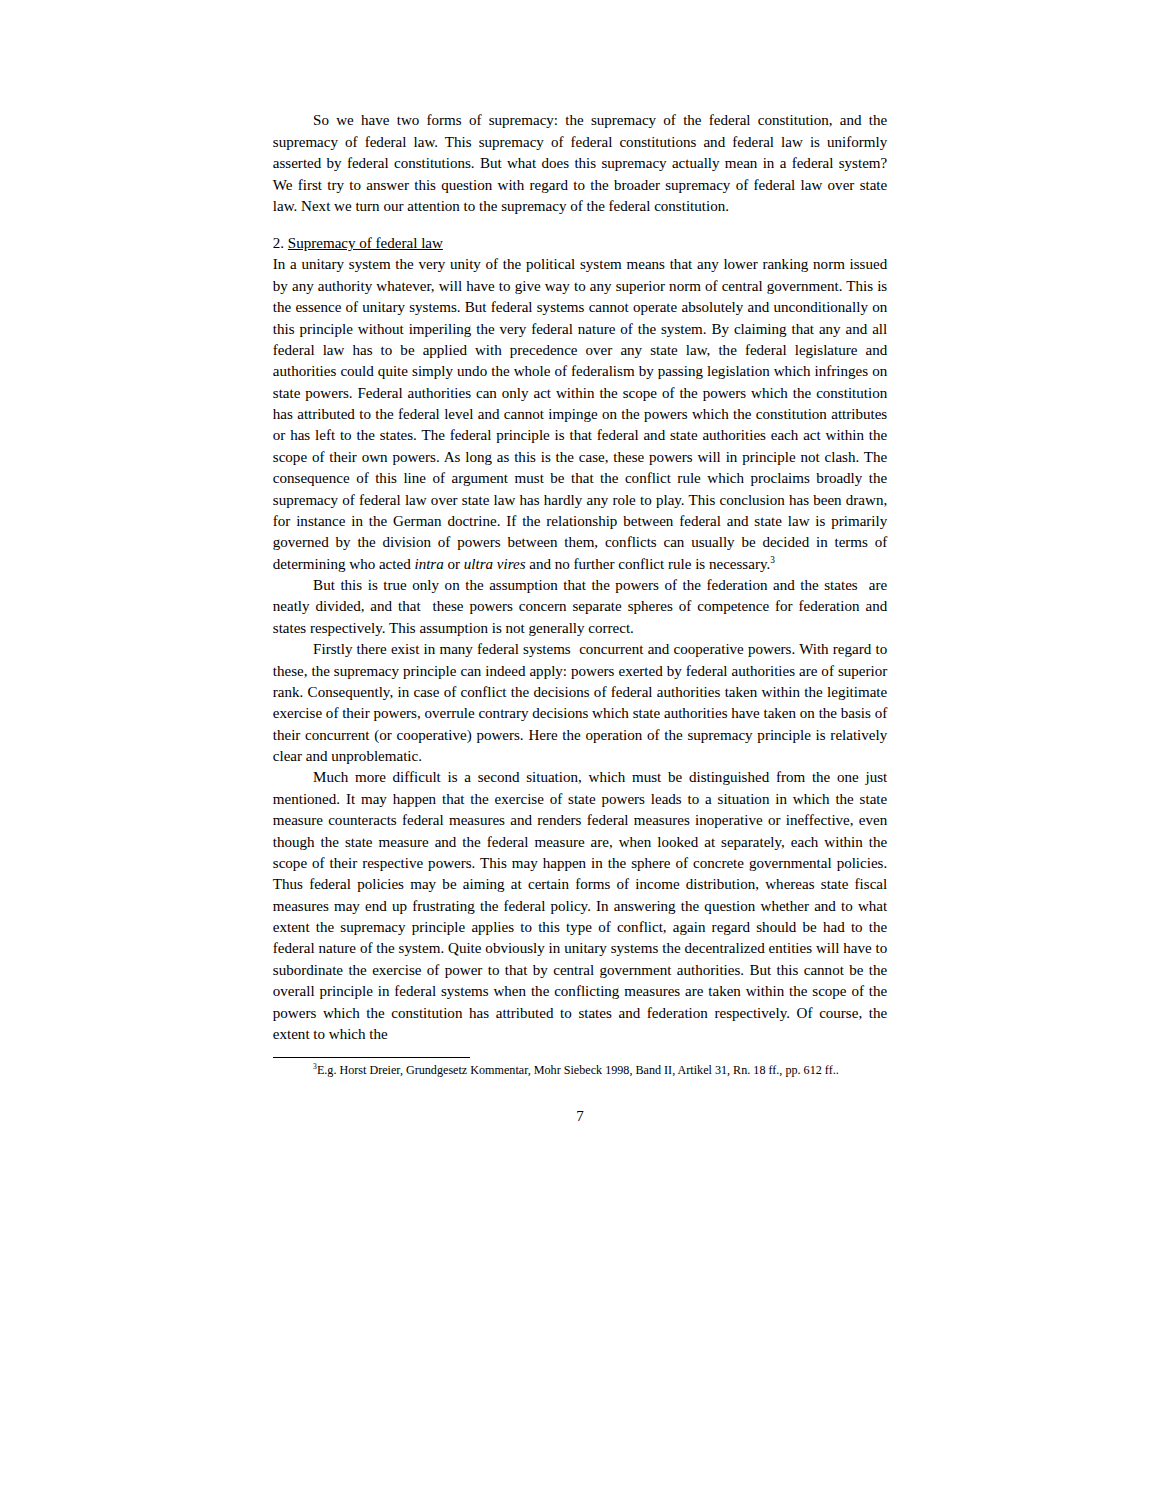So we have two forms of supremacy: the supremacy of the federal constitution, and the supremacy of federal law. This supremacy of federal constitutions and federal law is uniformly asserted by federal constitutions. But what does this supremacy actually mean in a federal system? We first try to answer this question with regard to the broader supremacy of federal law over state law. Next we turn our attention to the supremacy of the federal constitution.
2. Supremacy of federal law
In a unitary system the very unity of the political system means that any lower ranking norm issued by any authority whatever, will have to give way to any superior norm of central government. This is the essence of unitary systems. But federal systems cannot operate absolutely and unconditionally on this principle without imperiling the very federal nature of the system. By claiming that any and all federal law has to be applied with precedence over any state law, the federal legislature and authorities could quite simply undo the whole of federalism by passing legislation which infringes on state powers. Federal authorities can only act within the scope of the powers which the constitution has attributed to the federal level and cannot impinge on the powers which the constitution attributes or has left to the states. The federal principle is that federal and state authorities each act within the scope of their own powers. As long as this is the case, these powers will in principle not clash. The consequence of this line of argument must be that the conflict rule which proclaims broadly the supremacy of federal law over state law has hardly any role to play. This conclusion has been drawn, for instance in the German doctrine. If the relationship between federal and state law is primarily governed by the division of powers between them, conflicts can usually be decided in terms of determining who acted intra or ultra vires and no further conflict rule is necessary.3
But this is true only on the assumption that the powers of the federation and the states are neatly divided, and that these powers concern separate spheres of competence for federation and states respectively. This assumption is not generally correct.
Firstly there exist in many federal systems concurrent and cooperative powers. With regard to these, the supremacy principle can indeed apply: powers exerted by federal authorities are of superior rank. Consequently, in case of conflict the decisions of federal authorities taken within the legitimate exercise of their powers, overrule contrary decisions which state authorities have taken on the basis of their concurrent (or cooperative) powers. Here the operation of the supremacy principle is relatively clear and unproblematic.
Much more difficult is a second situation, which must be distinguished from the one just mentioned. It may happen that the exercise of state powers leads to a situation in which the state measure counteracts federal measures and renders federal measures inoperative or ineffective, even though the state measure and the federal measure are, when looked at separately, each within the scope of their respective powers. This may happen in the sphere of concrete governmental policies. Thus federal policies may be aiming at certain forms of income distribution, whereas state fiscal measures may end up frustrating the federal policy. In answering the question whether and to what extent the supremacy principle applies to this type of conflict, again regard should be had to the federal nature of the system. Quite obviously in unitary systems the decentralized entities will have to subordinate the exercise of power to that by central government authorities. But this cannot be the overall principle in federal systems when the conflicting measures are taken within the scope of the powers which the constitution has attributed to states and federation respectively. Of course, the extent to which the
3E.g. Horst Dreier, Grundgesetz Kommentar, Mohr Siebeck 1998, Band II, Artikel 31, Rn. 18 ff., pp. 612 ff..
7